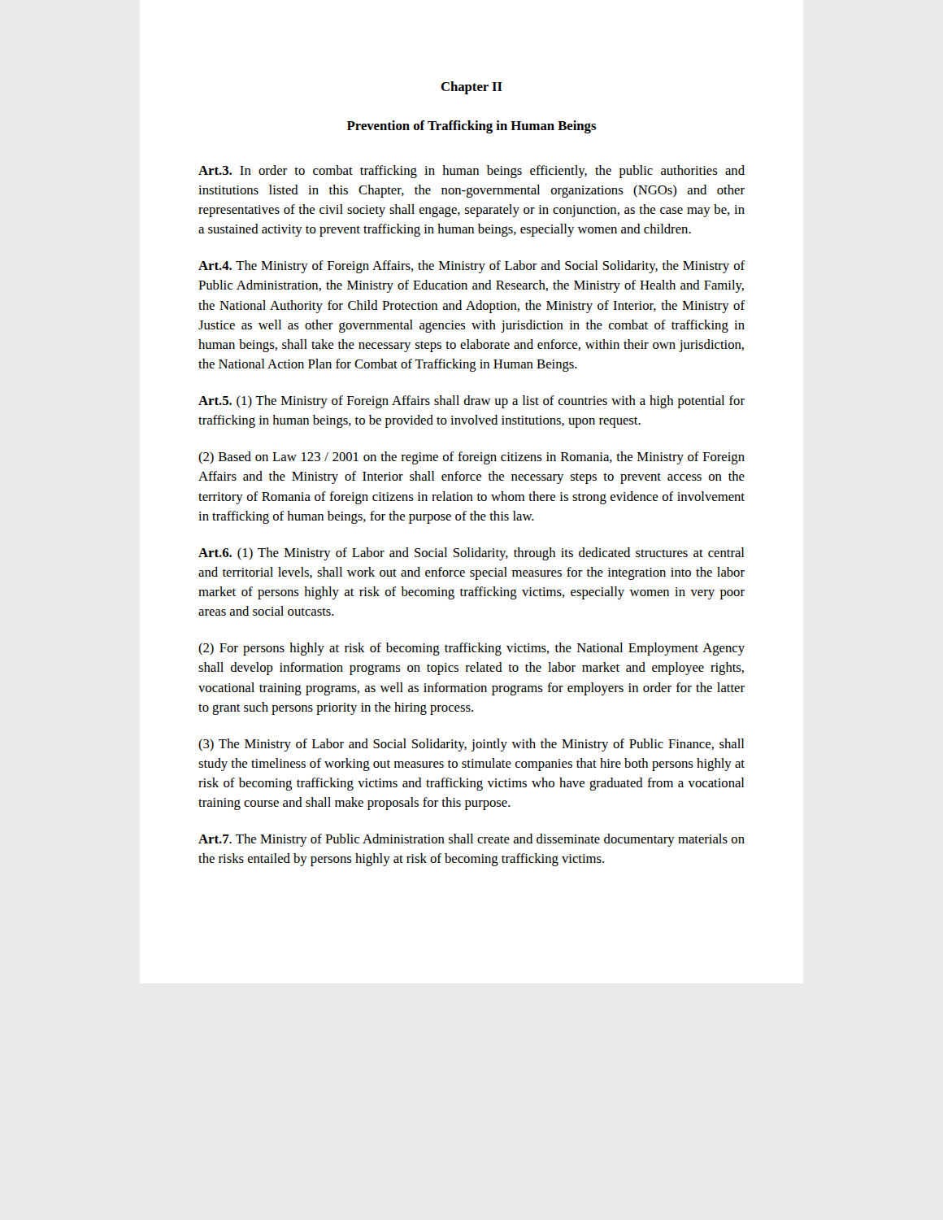Chapter II
Prevention of Trafficking in Human Beings
Art.3. In order to combat trafficking in human beings efficiently, the public authorities and institutions listed in this Chapter, the non-governmental organizations (NGOs) and other representatives of the civil society shall engage, separately or in conjunction, as the case may be, in a sustained activity to prevent trafficking in human beings, especially women and children.
Art.4. The Ministry of Foreign Affairs, the Ministry of Labor and Social Solidarity, the Ministry of Public Administration, the Ministry of Education and Research, the Ministry of Health and Family, the National Authority for Child Protection and Adoption, the Ministry of Interior, the Ministry of Justice as well as other governmental agencies with jurisdiction in the combat of trafficking in human beings, shall take the necessary steps to elaborate and enforce, within their own jurisdiction, the National Action Plan for Combat of Trafficking in Human Beings.
Art.5. (1) The Ministry of Foreign Affairs shall draw up a list of countries with a high potential for trafficking in human beings, to be provided to involved institutions, upon request.
(2) Based on Law 123 / 2001 on the regime of foreign citizens in Romania, the Ministry of Foreign Affairs and the Ministry of Interior shall enforce the necessary steps to prevent access on the territory of Romania of foreign citizens in relation to whom there is strong evidence of involvement in trafficking of human beings, for the purpose of the this law.
Art.6. (1) The Ministry of Labor and Social Solidarity, through its dedicated structures at central and territorial levels, shall work out and enforce special measures for the integration into the labor market of persons highly at risk of becoming trafficking victims, especially women in very poor areas and social outcasts.
(2) For persons highly at risk of becoming trafficking victims, the National Employment Agency shall develop information programs on topics related to the labor market and employee rights, vocational training programs, as well as information programs for employers in order for the latter to grant such persons priority in the hiring process.
(3) The Ministry of Labor and Social Solidarity, jointly with the Ministry of Public Finance, shall study the timeliness of working out measures to stimulate companies that hire both persons highly at risk of becoming trafficking victims and trafficking victims who have graduated from a vocational training course and shall make proposals for this purpose.
Art.7. The Ministry of Public Administration shall create and disseminate documentary materials on the risks entailed by persons highly at risk of becoming trafficking victims.